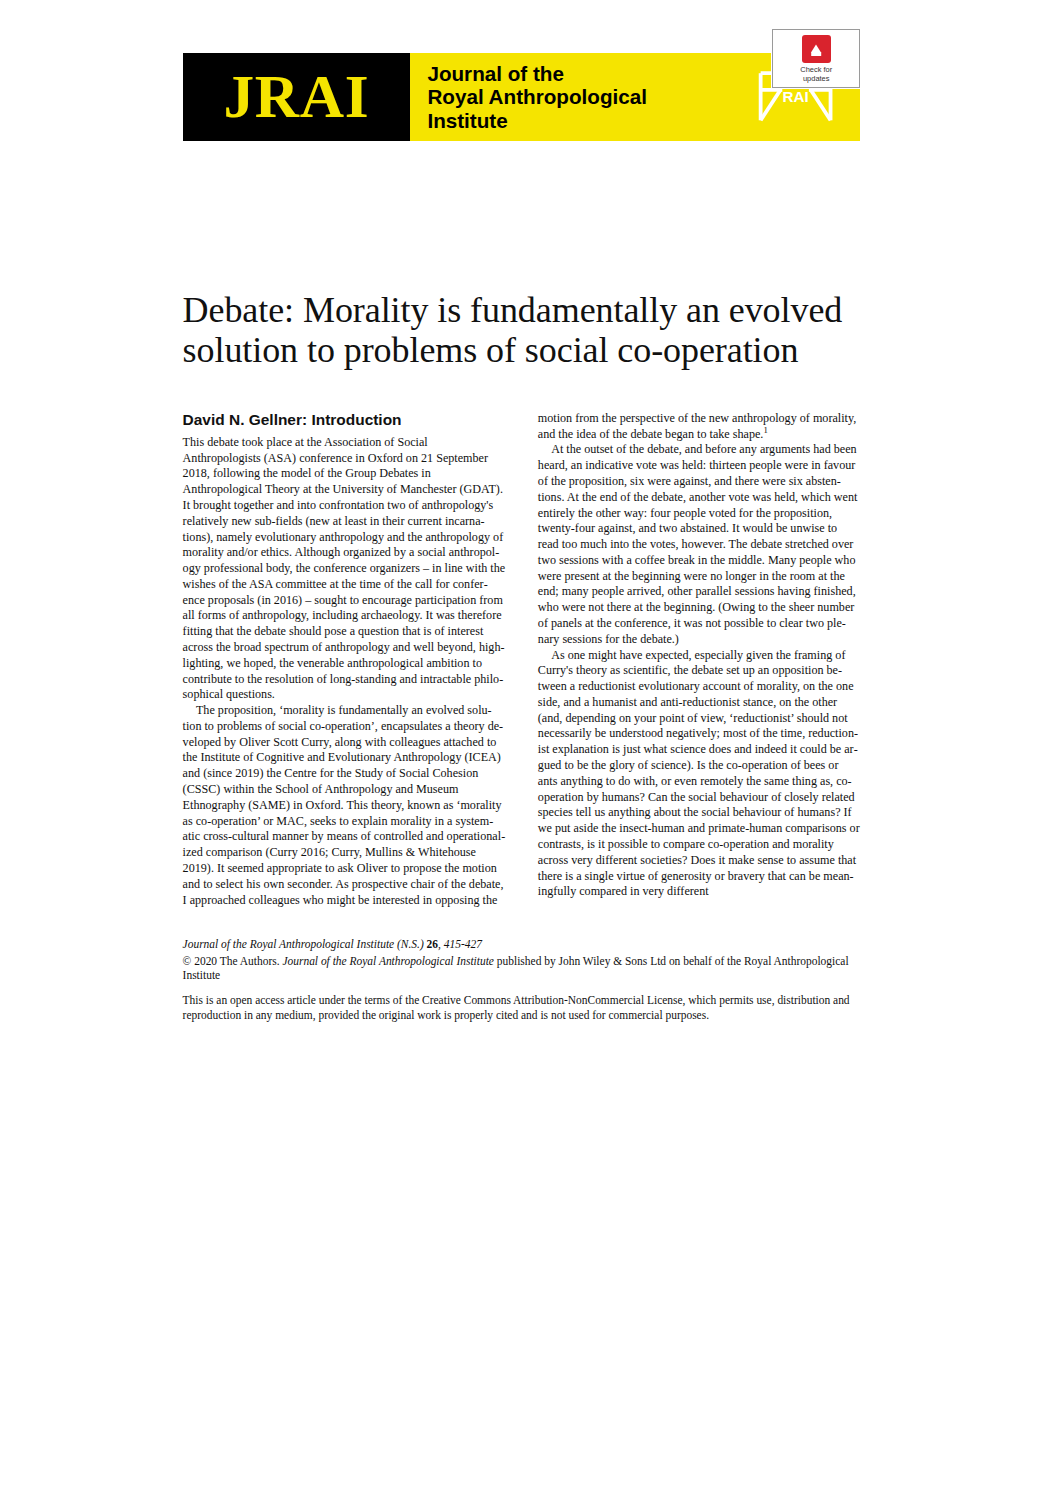JRAI
Journal of the
Royal Anthropological
Institute
RAI
Check for
updates
Debate: Morality is fundamentally an evolved solution to problems of social co-operation
David N. Gellner: Introduction
This debate took place at the Association of Social Anthropologists (ASA) conference in Oxford on 21 September 2018, following the model of the Group Debates in Anthropological Theory at the University of Manchester (GDAT). It brought together and into confrontation two of anthropology's relatively new sub-fields (new at least in their current incarnations), namely evolutionary anthropology and the anthropology of morality and/or ethics. Although organized by a social anthropology professional body, the conference organizers – in line with the wishes of the ASA committee at the time of the call for conference proposals (in 2016) – sought to encourage participation from all forms of anthropology, including archaeology. It was therefore fitting that the debate should pose a question that is of interest across the broad spectrum of anthropology and well beyond, highlighting, we hoped, the venerable anthropological ambition to contribute to the resolution of long-standing and intractable philosophical questions.
The proposition, ‘morality is fundamentally an evolved solution to problems of social co-operation’, encapsulates a theory developed by Oliver Scott Curry, along with colleagues attached to the Institute of Cognitive and Evolutionary Anthropology (ICEA) and (since 2019) the Centre for the Study of Social Cohesion (CSSC) within the School of Anthropology and Museum Ethnography (SAME) in Oxford. This theory, known as ‘morality as co-operation’ or MAC, seeks to explain morality in a systematic cross-cultural manner by means of controlled and operationalized comparison (Curry 2016; Curry, Mullins & Whitehouse 2019). It seemed appropriate to ask Oliver to propose the motion and to select his own seconder. As prospective chair of the debate, I approached colleagues who might be interested in opposing the motion from the perspective of the new anthropology of morality, and the idea of the debate began to take shape.1
At the outset of the debate, and before any arguments had been heard, an indicative vote was held: thirteen people were in favour of the proposition, six were against, and there were six abstentions. At the end of the debate, another vote was held, which went entirely the other way: four people voted for the proposition, twenty-four against, and two abstained. It would be unwise to read too much into the votes, however. The debate stretched over two sessions with a coffee break in the middle. Many people who were present at the beginning were no longer in the room at the end; many people arrived, other parallel sessions having finished, who were not there at the beginning. (Owing to the sheer number of panels at the conference, it was not possible to clear two plenary sessions for the debate.)
As one might have expected, especially given the framing of Curry's theory as scientific, the debate set up an opposition between a reductionist evolutionary account of morality, on the one side, and a humanist and anti-reductionist stance, on the other (and, depending on your point of view, ‘reductionist’ should not necessarily be understood negatively; most of the time, reductionist explanation is just what science does and indeed it could be argued to be the glory of science). Is the co-operation of bees or ants anything to do with, or even remotely the same thing as, co-operation by humans? Can the social behaviour of closely related species tell us anything about the social behaviour of humans? If we put aside the insect-human and primate-human comparisons or contrasts, is it possible to compare co-operation and morality across very different societies? Does it make sense to assume that there is a single virtue of generosity or bravery that can be meaningfully compared in very different
Journal of the Royal Anthropological Institute (N.S.) 26, 415-427
© 2020 The Authors. Journal of the Royal Anthropological Institute published by John Wiley & Sons Ltd on behalf of the Royal Anthropological Institute
This is an open access article under the terms of the Creative Commons Attribution-NonCommercial License, which permits use, distribution and reproduction in any medium, provided the original work is properly cited and is not used for commercial purposes.